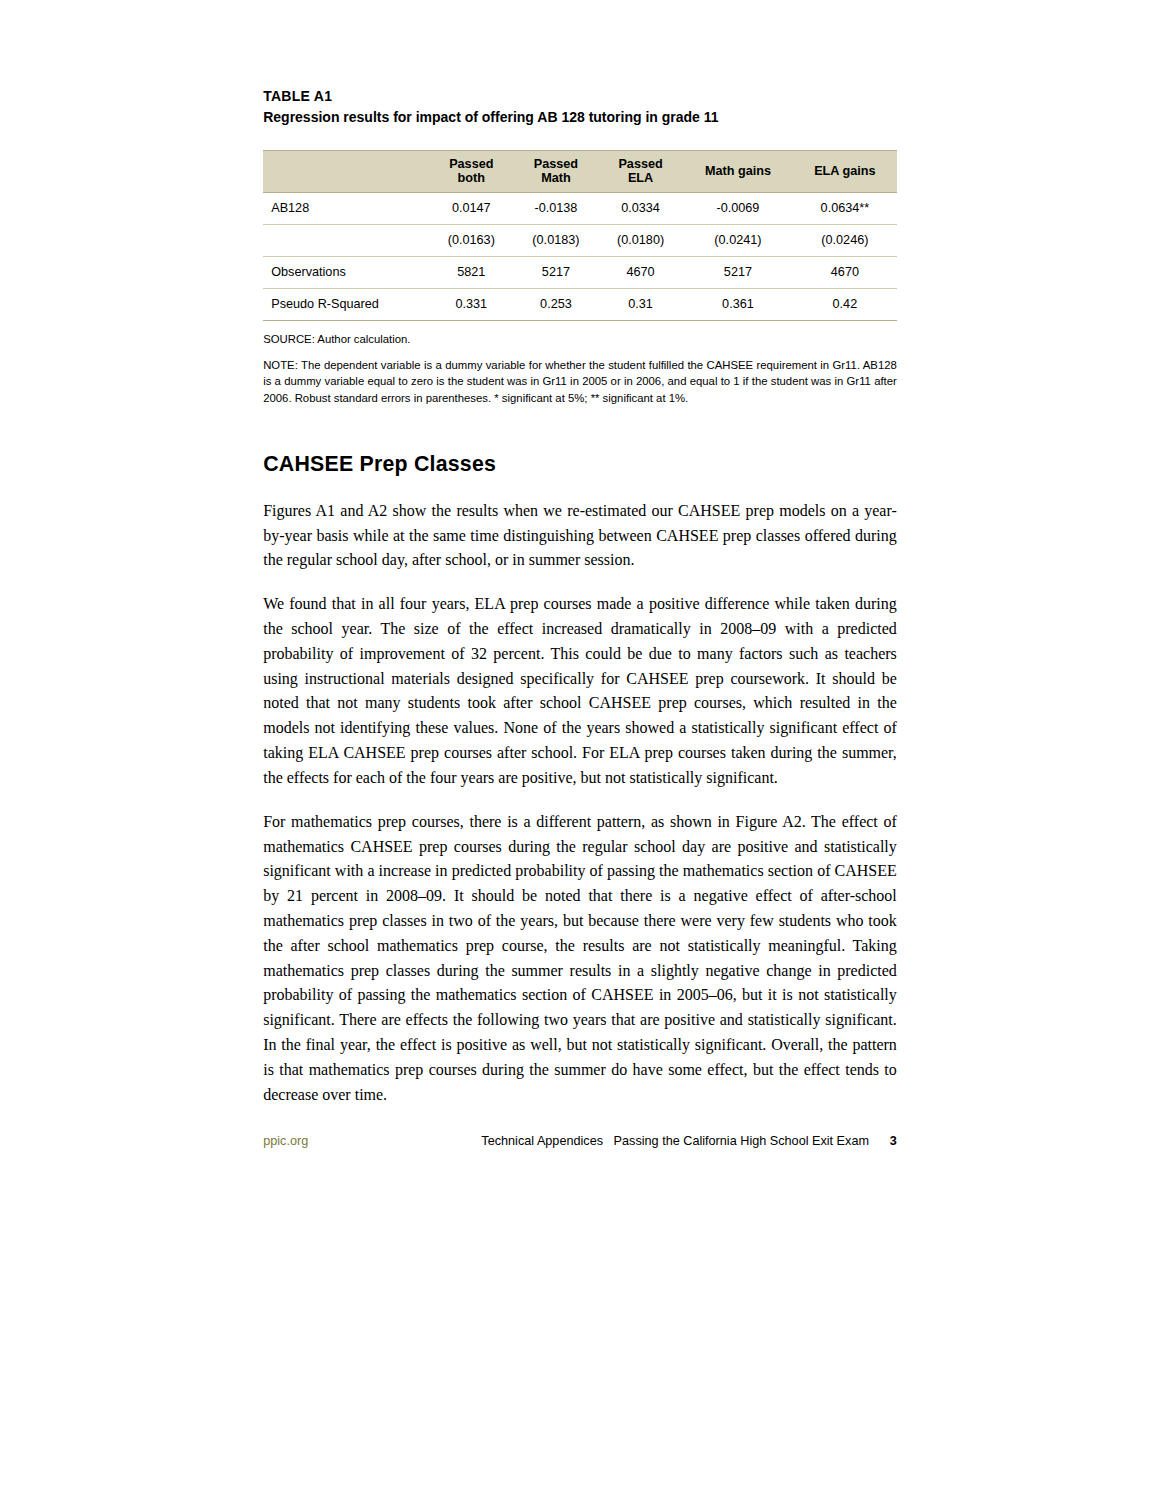TABLE A1
Regression results for impact of offering AB 128 tutoring in grade 11
| | Passed both | Passed Math | Passed ELA | Math gains | ELA gains |
| --- | --- | --- | --- | --- | --- |
| AB128 | 0.0147 | -0.0138 | 0.0334 | -0.0069 | 0.0634** |
| | (0.0163) | (0.0183) | (0.0180) | (0.0241) | (0.0246) |
| Observations | 5821 | 5217 | 4670 | 5217 | 4670 |
| Pseudo R-Squared | 0.331 | 0.253 | 0.31 | 0.361 | 0.42 |
SOURCE: Author calculation.
NOTE: The dependent variable is a dummy variable for whether the student fulfilled the CAHSEE requirement in Gr11. AB128 is a dummy variable equal to zero is the student was in Gr11 in 2005 or in 2006, and equal to 1 if the student was in Gr11 after 2006. Robust standard errors in parentheses. * significant at 5%; ** significant at 1%.
CAHSEE Prep Classes
Figures A1 and A2 show the results when we re-estimated our CAHSEE prep models on a year-by-year basis while at the same time distinguishing between CAHSEE prep classes offered during the regular school day, after school, or in summer session.
We found that in all four years, ELA prep courses made a positive difference while taken during the school year. The size of the effect increased dramatically in 2008–09 with a predicted probability of improvement of 32 percent. This could be due to many factors such as teachers using instructional materials designed specifically for CAHSEE prep coursework. It should be noted that not many students took after school CAHSEE prep courses, which resulted in the models not identifying these values. None of the years showed a statistically significant effect of taking ELA CAHSEE prep courses after school. For ELA prep courses taken during the summer, the effects for each of the four years are positive, but not statistically significant.
For mathematics prep courses, there is a different pattern, as shown in Figure A2. The effect of mathematics CAHSEE prep courses during the regular school day are positive and statistically significant with a increase in predicted probability of passing the mathematics section of CAHSEE by 21 percent in 2008–09. It should be noted that there is a negative effect of after-school mathematics prep classes in two of the years, but because there were very few students who took the after school mathematics prep course, the results are not statistically meaningful. Taking mathematics prep classes during the summer results in a slightly negative change in predicted probability of passing the mathematics section of CAHSEE in 2005–06, but it is not statistically significant. There are effects the following two years that are positive and statistically significant. In the final year, the effect is positive as well, but not statistically significant. Overall, the pattern is that mathematics prep courses during the summer do have some effect, but the effect tends to decrease over time.
ppic.org
Technical Appendices Passing the California High School Exit Exam 3